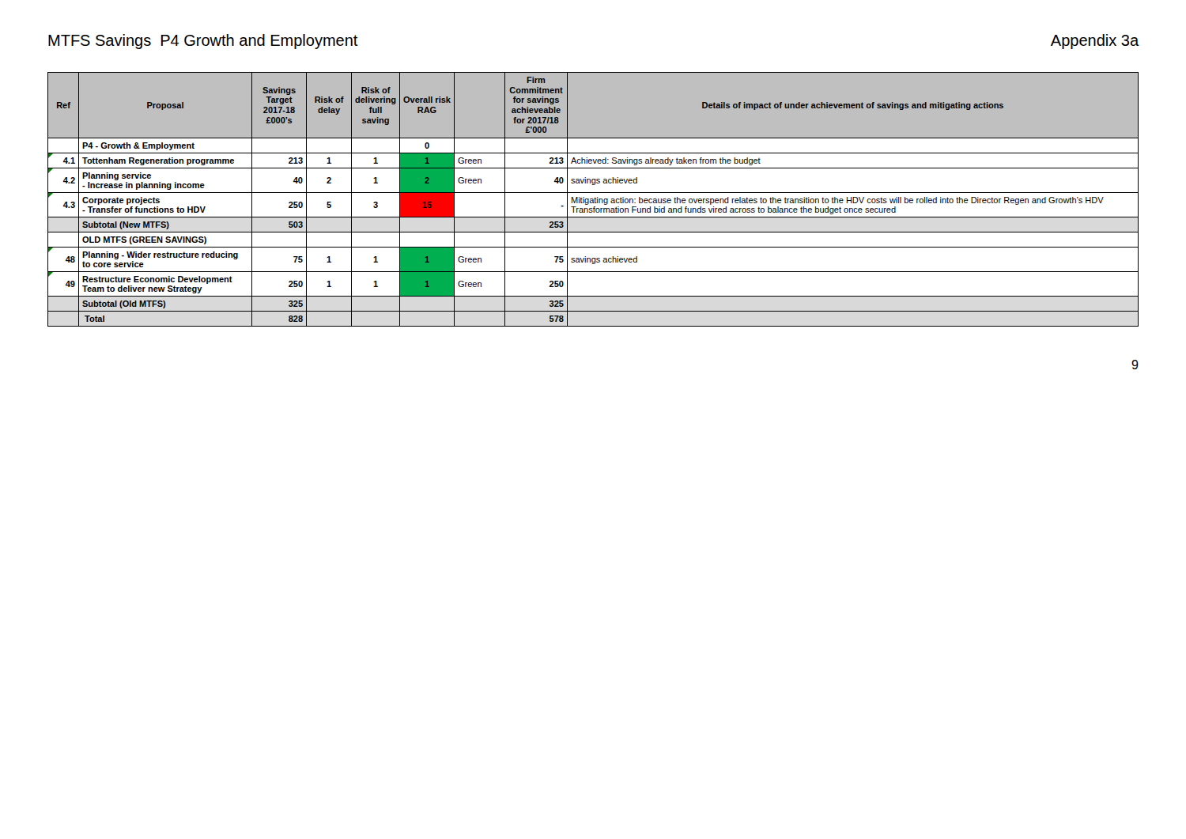MTFS Savings P4 Growth and Employment
Appendix 3a
| Ref | Proposal | Savings Target 2017-18 £000’s | Risk of delay | Risk of delivering full saving | Overall risk RAG | | Firm Commitment for savings achieveable for 2017/18 £'000 | Details of impact of under achievement of savings and mitigating actions |
| --- | --- | --- | --- | --- | --- | --- | --- | --- |
| | P4 - Growth & Employment | | | | 0 | | | |
| 4.1 | Tottenham Regeneration programme | 213 | 1 | 1 | 1 | Green | 213 | Achieved: Savings already taken from the budget |
| 4.2 | Planning service - Increase in planning income | 40 | 2 | 1 | 2 | Green | 40 | savings achieved |
| 4.3 | Corporate projects - Transfer of functions to HDV | 250 | 5 | 3 | 15 | | - | Mitigating action: because the overspend relates to the transition to the HDV costs will be rolled into the Director Regen and Growth’s HDV Transformation Fund bid and funds vired across to balance the budget once secured |
| | Subtotal (New MTFS) | 503 | | | | | 253 | |
| | OLD MTFS (GREEN SAVINGS) | | | | | | | |
| 48 | Planning - Wider restructure reducing to core service | 75 | 1 | 1 | 1 | Green | 75 | savings achieved |
| 49 | Restructure Economic Development Team to deliver new Strategy | 250 | 1 | 1 | 1 | Green | 250 | |
| | Subtotal (Old MTFS) | 325 | | | | | 325 | |
| | Total | 828 | | | | | 578 | |
9